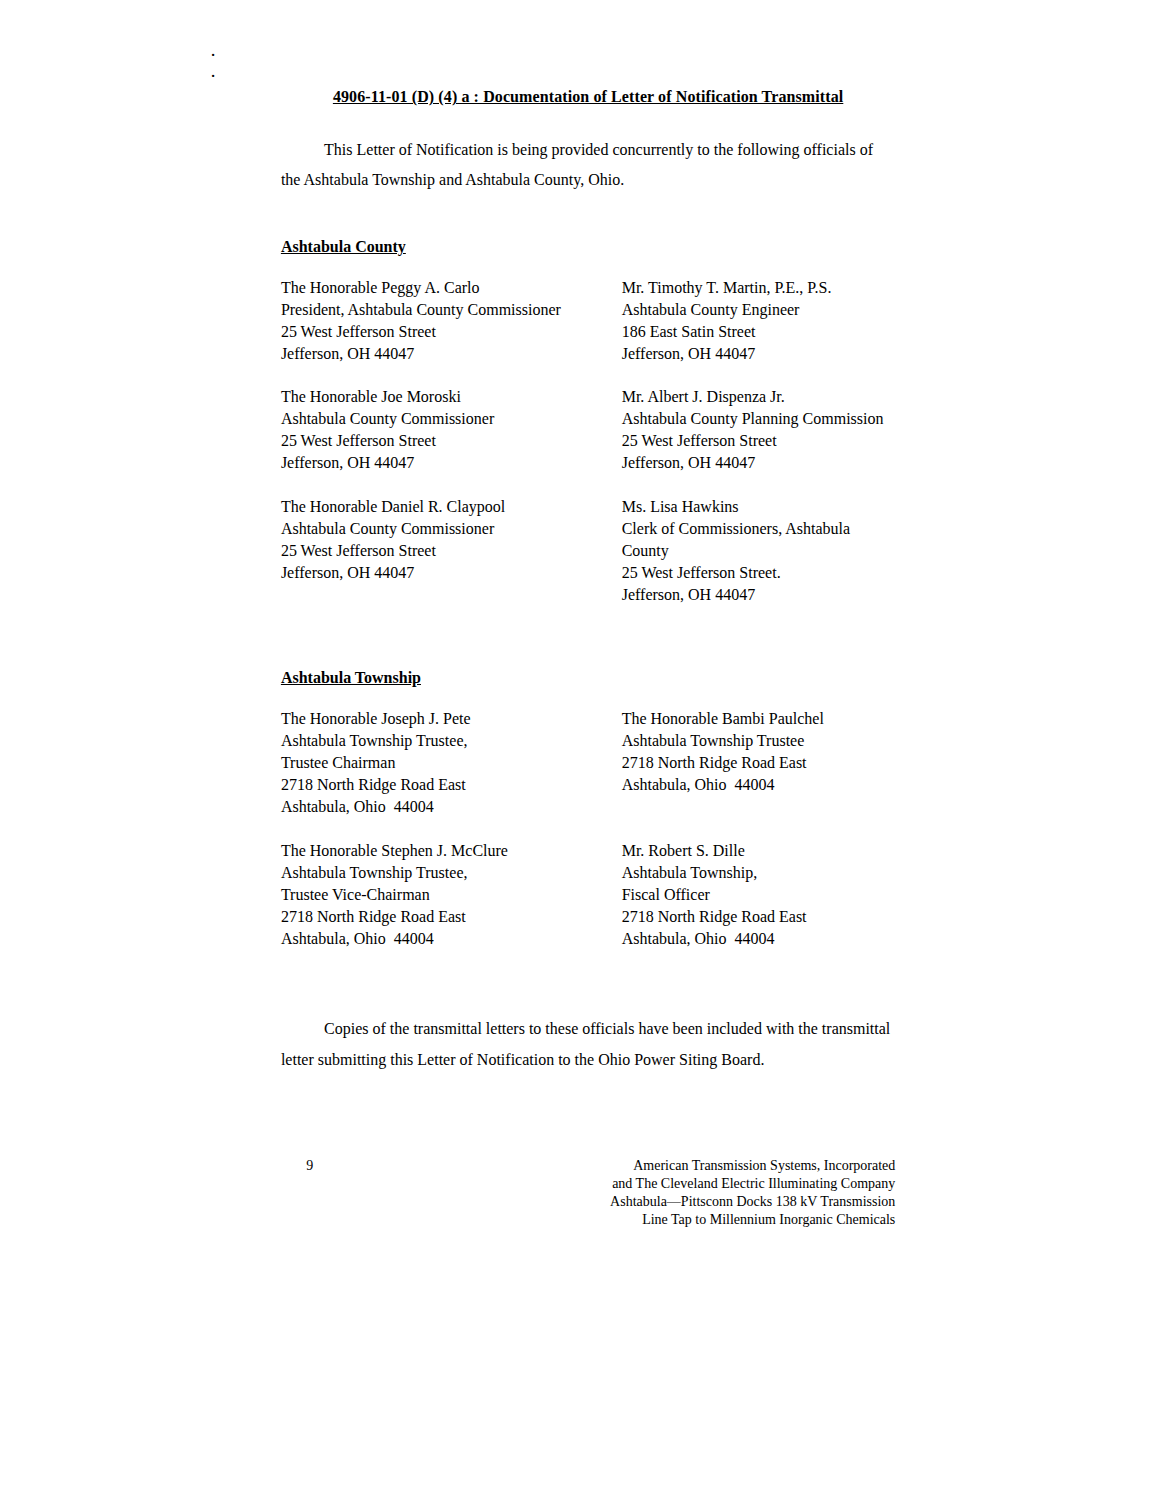.
.
4906-11-01 (D) (4) a : Documentation of Letter of Notification Transmittal
This Letter of Notification is being provided concurrently to the following officials of the Ashtabula Township and Ashtabula County, Ohio.
Ashtabula County
| The Honorable Peggy A. Carlo President, Ashtabula County Commissioner 25 West Jefferson Street Jefferson, OH 44047 | Mr. Timothy T. Martin, P.E., P.S. Ashtabula County Engineer 186 East Satin Street Jefferson, OH 44047 |
| The Honorable Joe Moroski Ashtabula County Commissioner 25 West Jefferson Street Jefferson, OH 44047 | Mr. Albert J. Dispenza Jr. Ashtabula County Planning Commission 25 West Jefferson Street Jefferson, OH 44047 |
| The Honorable Daniel R. Claypool Ashtabula County Commissioner 25 West Jefferson Street Jefferson, OH 44047 | Ms. Lisa Hawkins Clerk of Commissioners, Ashtabula County 25 West Jefferson Street. Jefferson, OH 44047 |
Ashtabula Township
| The Honorable Joseph J. Pete Ashtabula Township Trustee, Trustee Chairman 2718 North Ridge Road East Ashtabula, Ohio 44004 | The Honorable Bambi Paulchel Ashtabula Township Trustee 2718 North Ridge Road East Ashtabula, Ohio 44004 |
| The Honorable Stephen J. McClure Ashtabula Township Trustee, Trustee Vice-Chairman 2718 North Ridge Road East Ashtabula, Ohio 44004 | Mr. Robert S. Dille Ashtabula Township, Fiscal Officer 2718 North Ridge Road East Ashtabula, Ohio 44004 |
Copies of the transmittal letters to these officials have been included with the transmittal letter submitting this Letter of Notification to the Ohio Power Siting Board.
9
American Transmission Systems, Incorporated
and The Cleveland Electric Illuminating Company
Ashtabula—Pittsconn Docks 138 kV Transmission
Line Tap to Millennium Inorganic Chemicals